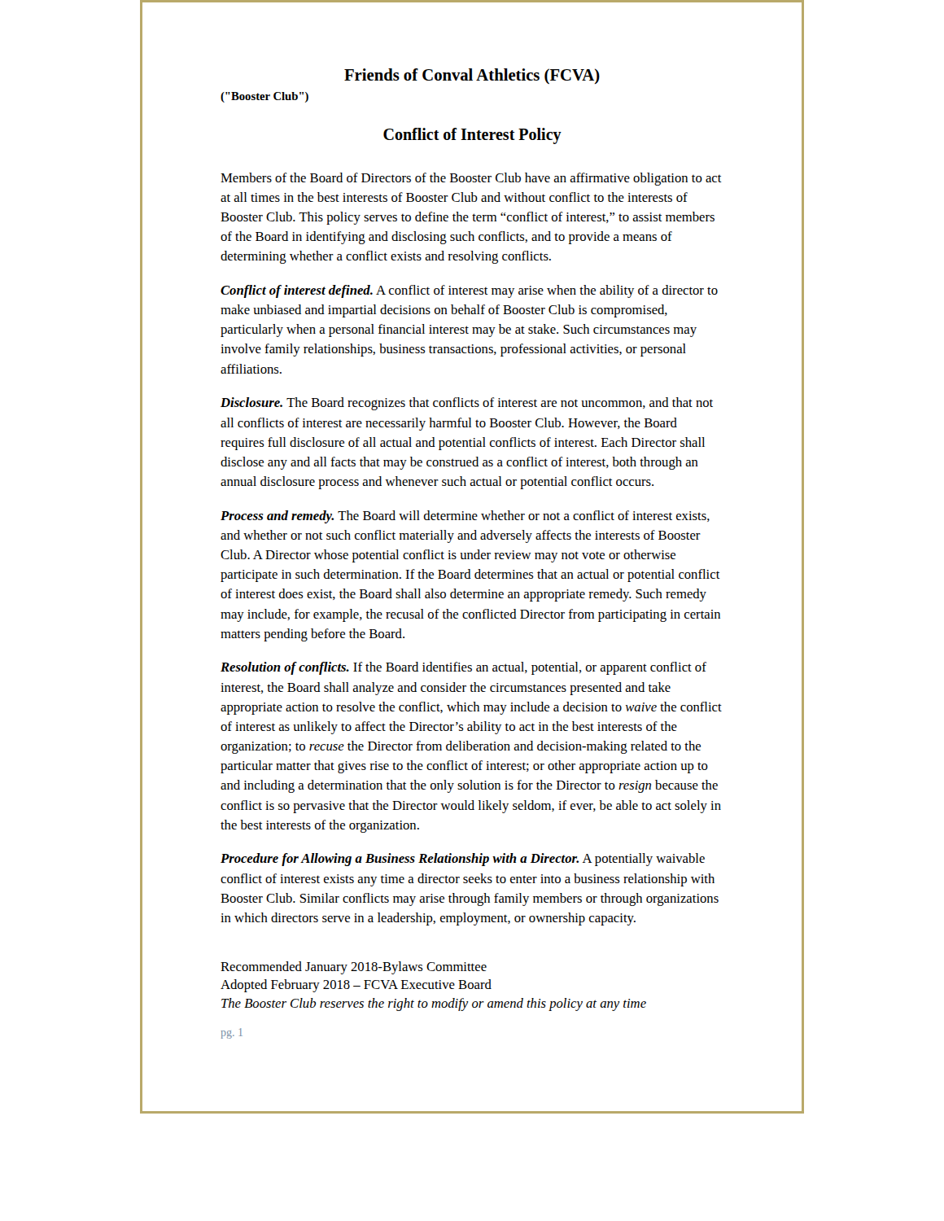Friends of Conval Athletics (FCVA)
("Booster Club")
Conflict of Interest Policy
Members of the Board of Directors of the Booster Club have an affirmative obligation to act at all times in the best interests of Booster Club and without conflict to the interests of Booster Club. This policy serves to define the term “conflict of interest,” to assist members of the Board in identifying and disclosing such conflicts, and to provide a means of determining whether a conflict exists and resolving conflicts.
Conflict of interest defined. A conflict of interest may arise when the ability of a director to make unbiased and impartial decisions on behalf of Booster Club is compromised, particularly when a personal financial interest may be at stake. Such circumstances may involve family relationships, business transactions, professional activities, or personal affiliations.
Disclosure. The Board recognizes that conflicts of interest are not uncommon, and that not all conflicts of interest are necessarily harmful to Booster Club. However, the Board requires full disclosure of all actual and potential conflicts of interest. Each Director shall disclose any and all facts that may be construed as a conflict of interest, both through an annual disclosure process and whenever such actual or potential conflict occurs.
Process and remedy. The Board will determine whether or not a conflict of interest exists, and whether or not such conflict materially and adversely affects the interests of Booster Club. A Director whose potential conflict is under review may not vote or otherwise participate in such determination. If the Board determines that an actual or potential conflict of interest does exist, the Board shall also determine an appropriate remedy. Such remedy may include, for example, the recusal of the conflicted Director from participating in certain matters pending before the Board.
Resolution of conflicts. If the Board identifies an actual, potential, or apparent conflict of interest, the Board shall analyze and consider the circumstances presented and take appropriate action to resolve the conflict, which may include a decision to waive the conflict of interest as unlikely to affect the Director’s ability to act in the best interests of the organization; to recuse the Director from deliberation and decision-making related to the particular matter that gives rise to the conflict of interest; or other appropriate action up to and including a determination that the only solution is for the Director to resign because the conflict is so pervasive that the Director would likely seldom, if ever, be able to act solely in the best interests of the organization.
Procedure for Allowing a Business Relationship with a Director. A potentially waivable conflict of interest exists any time a director seeks to enter into a business relationship with Booster Club. Similar conflicts may arise through family members or through organizations in which directors serve in a leadership, employment, or ownership capacity.
Recommended January 2018-Bylaws Committee
Adopted February 2018 – FCVA Executive Board
The Booster Club reserves the right to modify or amend this policy at any time
pg. 1